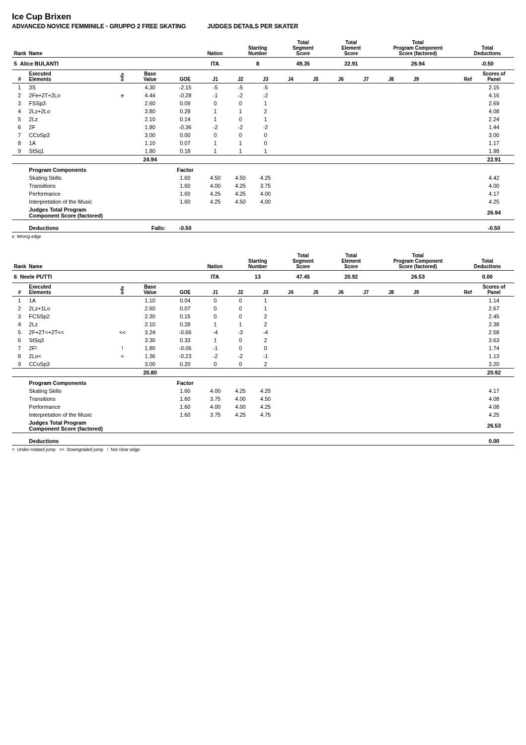Ice Cup Brixen
ADVANCED NOVICE FEMMINILE - GRUPPO 2 FREE SKATING JUDGES DETAILS PER SKATER
| Rank Name | Nation | Starting Number | Total Segment Score | Total Element Score | Total Program Component Score (factored) | Total Deductions |
| --- | --- | --- | --- | --- | --- | --- |
| 5 Alice BULANTI | ITA | 8 | 49.35 | 22.91 | 26.94 | -0.50 |
| # | Executed Elements | Info | Base Value | GOE | J1 | J2 | J3 | J4 | J5 | J6 | J7 | J8 | J9 | Ref | Scores of Panel |
| --- | --- | --- | --- | --- | --- | --- | --- | --- | --- | --- | --- | --- | --- | --- | --- |
| 1 | 3S | | 4.30 | -2.15 | -5 | -5 | -5 | | | | | | | | 2.15 |
| 2 | 2Fe+2T+2Lo | e | 4.44 | -0.28 | -1 | -2 | -2 | | | | | | | | 4.16 |
| 3 | FSSp3 | | 2.60 | 0.09 | 0 | 0 | 1 | | | | | | | | 2.69 |
| 4 | 2Lz+2Lo | | 3.80 | 0.28 | 1 | 1 | 2 | | | | | | | | 4.08 |
| 5 | 2Lz | | 2.10 | 0.14 | 1 | 0 | 1 | | | | | | | | 2.24 |
| 6 | 2F | | 1.80 | -0.36 | -2 | -2 | -2 | | | | | | | | 1.44 |
| 7 | CCoSp3 | | 3.00 | 0.00 | 0 | 0 | 0 | | | | | | | | 3.00 |
| 8 | 1A | | 1.10 | 0.07 | 1 | 1 | 0 | | | | | | | | 1.17 |
| 9 | StSq1 | | 1.80 | 0.18 | 1 | 1 | 1 | | | | | | | | 1.98 |
| | | | 24.94 | | | | | | | | | | | | 22.91 |
| | Program Components | | | Factor | | | | | | | | | | | |
| | Skating Skills | | | 1.60 | 4.50 | 4.50 | 4.25 | | | | | | | | 4.42 |
| | Transitions | | | 1.60 | 4.00 | 4.25 | 3.75 | | | | | | | | 4.00 |
| | Performance | | | 1.60 | 4.25 | 4.25 | 4.00 | | | | | | | | 4.17 |
| | Interpretation of the Music | | | 1.60 | 4.25 | 4.50 | 4.00 | | | | | | | | 4.25 |
| | Judges Total Program Component Score (factored) | | | | | | | | | | | | | | 26.94 |
| | Deductions | | Falls: | -0.50 | | | | | | | | | | | -0.50 |
e Wrong edge
| Rank Name | Nation | Starting Number | Total Segment Score | Total Element Score | Total Program Component Score (factored) | Total Deductions |
| --- | --- | --- | --- | --- | --- | --- |
| 6 Neele PUTTI | ITA | 13 | 47.45 | 20.92 | 26.53 | 0.00 |
| # | Executed Elements | Info | Base Value | GOE | J1 | J2 | J3 | J4 | J5 | J6 | J7 | J8 | J9 | Ref | Scores of Panel |
| --- | --- | --- | --- | --- | --- | --- | --- | --- | --- | --- | --- | --- | --- | --- | --- |
| 1 | 1A | | 1.10 | 0.04 | 0 | 0 | 1 | | | | | | | | 1.14 |
| 2 | 2Lz+1Lo | | 2.60 | 0.07 | 0 | 0 | 1 | | | | | | | | 2.67 |
| 3 | FCSSp2 | | 2.30 | 0.15 | 0 | 0 | 2 | | | | | | | | 2.45 |
| 4 | 2Lz | | 2.10 | 0.28 | 1 | 1 | 2 | | | | | | | | 2.38 |
| 5 | 2F+2T<+2T<< | << | 3.24 | -0.66 | -4 | -3 | -4 | | | | | | | | 2.58 |
| 6 | StSq3 | | 3.30 | 0.33 | 1 | 0 | 2 | | | | | | | | 3.63 |
| 7 | 2F! | ! | 1.80 | -0.06 | -1 | 0 | 0 | | | | | | | | 1.74 |
| 8 | 2Lo< | < | 1.36 | -0.23 | -2 | -2 | -1 | | | | | | | | 1.13 |
| 9 | CCoSp3 | | 3.00 | 0.20 | 0 | 0 | 2 | | | | | | | | 3.20 |
| | | | 20.80 | | | | | | | | | | | | 20.92 |
| | Program Components | | | Factor | | | | | | | | | | | |
| | Skating Skills | | | 1.60 | 4.00 | 4.25 | 4.25 | | | | | | | | 4.17 |
| | Transitions | | | 1.60 | 3.75 | 4.00 | 4.50 | | | | | | | | 4.08 |
| | Performance | | | 1.60 | 4.00 | 4.00 | 4.25 | | | | | | | | 4.08 |
| | Interpretation of the Music | | | 1.60 | 3.75 | 4.25 | 4.75 | | | | | | | | 4.25 |
| | Judges Total Program Component Score (factored) | | | | | | | | | | | | | | 26.53 |
| | Deductions | | | | | | | | | | | | | | 0.00 |
< Under-rotated jump << Downgraded jump ! Not clear edge